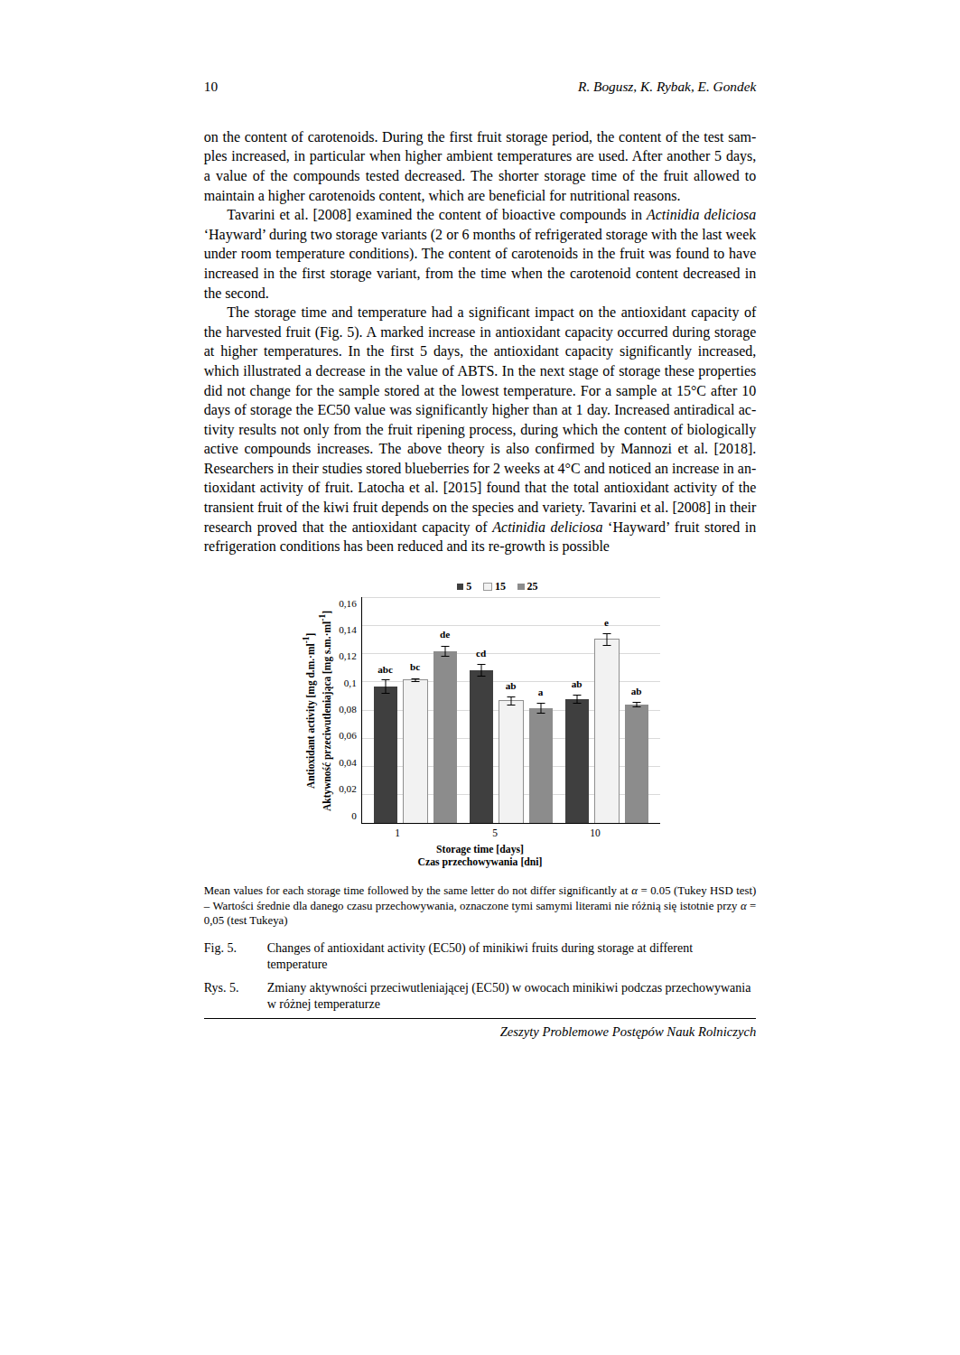10 R. Bogusz, K. Rybak, E. Gondek
on the content of carotenoids. During the first fruit storage period, the content of the test samples increased, in particular when higher ambient temperatures are used. After another 5 days, a value of the compounds tested decreased. The shorter storage time of the fruit allowed to maintain a higher carotenoids content, which are beneficial for nutritional reasons.
Tavarini et al. [2008] examined the content of bioactive compounds in Actinidia deliciosa ‘Hayward’ during two storage variants (2 or 6 months of refrigerated storage with the last week under room temperature conditions). The content of carotenoids in the fruit was found to have increased in the first storage variant, from the time when the carotenoid content decreased in the second.
The storage time and temperature had a significant impact on the antioxidant capacity of the harvested fruit (Fig. 5). A marked increase in antioxidant capacity occurred during storage at higher temperatures. In the first 5 days, the antioxidant capacity significantly increased, which illustrated a decrease in the value of ABTS. In the next stage of storage these properties did not change for the sample stored at the lowest temperature. For a sample at 15°C after 10 days of storage the EC50 value was significantly higher than at 1 day. Increased antiradical activity results not only from the fruit ripening process, during which the content of biologically active compounds increases. The above theory is also confirmed by Mannozi et al. [2018]. Researchers in their studies stored blueberries for 2 weeks at 4°C and noticed an increase in antioxidant activity of fruit. Latocha et al. [2015] found that the total antioxidant activity of the transient fruit of the kiwi fruit depends on the species and variety. Tavarini et al. [2008] in their research proved that the antioxidant capacity of Actinidia deliciosa ‘Hayward’ fruit stored in refrigeration conditions has been reduced and its re-growth is possible
5 15 25
Antioxidant activity [mg d.m.·ml-1]
Aktywność przeciwutleniająca [mg s.m.·ml-1]
0,16
0,14
0,12
0,1
0,08
0,06
0,04
0,02
0
abc
bc
de
cd
ab
a
ab
e
ab
1
5
10
Storage time [days]
Czas przechowywania [dni]
Mean values for each storage time followed by the same letter do not differ significantly at α = 0.05 (Tukey HSD test) – Wartości średnie dla danego czasu przechowywania, oznaczone tymi samymi literami nie różnią się istotnie przy α = 0,05 (test Tukeya)
Fig. 5.
Changes of antioxidant activity (EC50) of minikiwi fruits during storage at different temperature
Rys. 5.
Zmiany aktywności przeciwutleniającej (EC50) w owocach minikiwi podczas przechowywania w różnej temperaturze
Zeszyty Problemowe Postępów Nauk Rolniczych